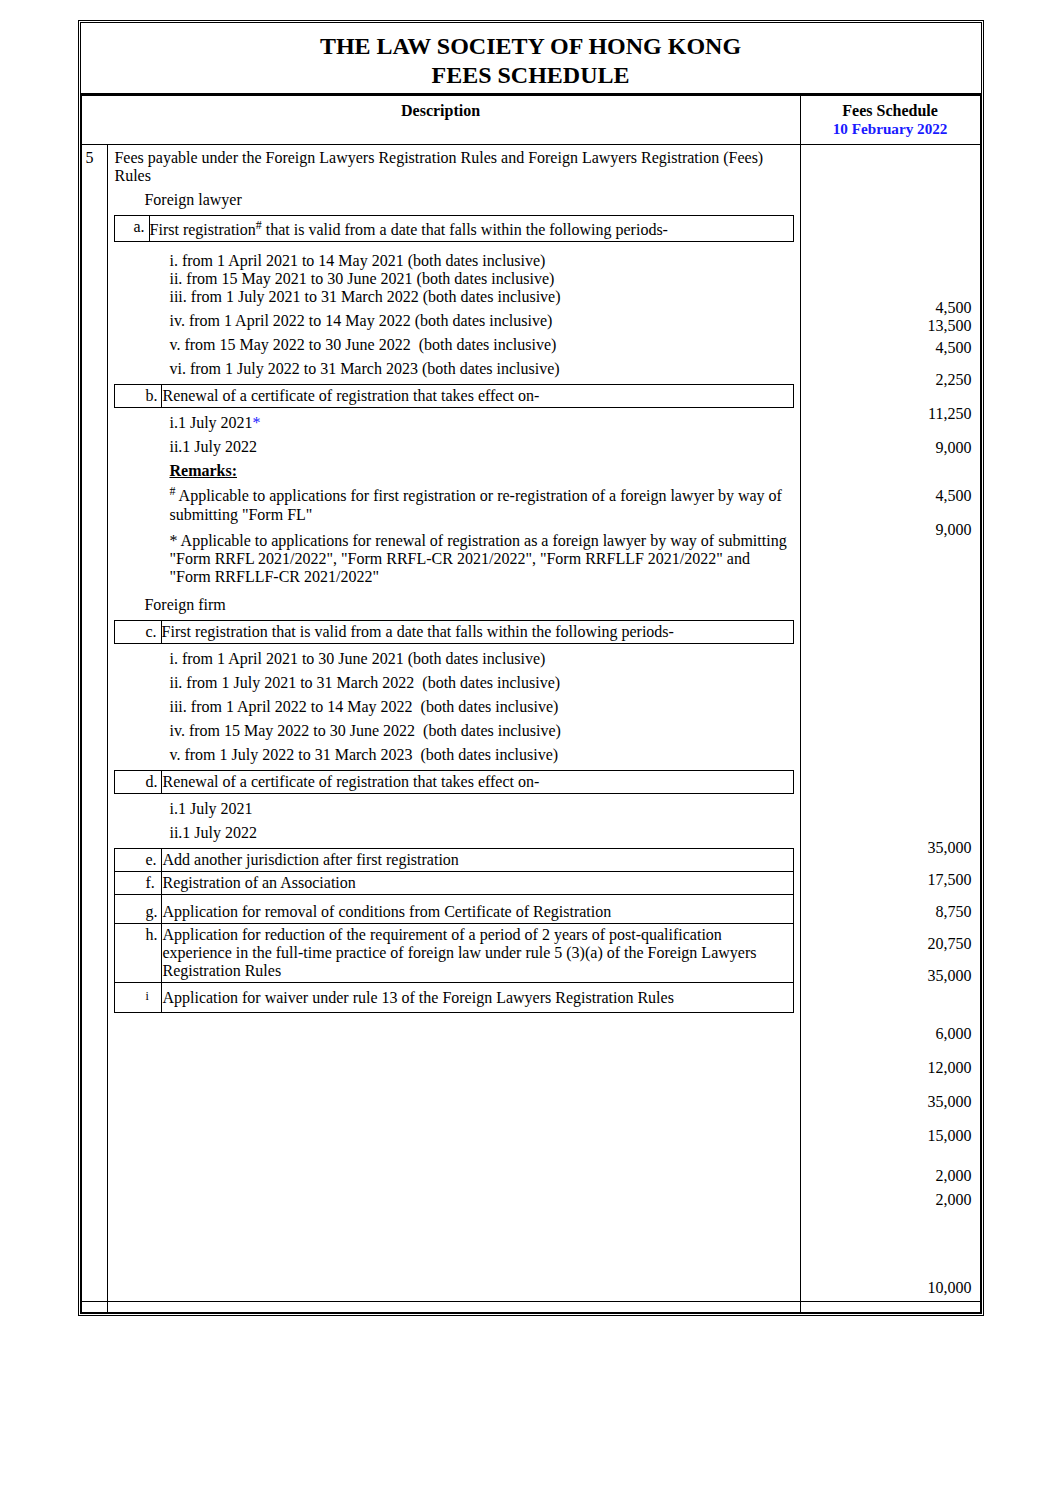THE LAW SOCIETY OF HONG KONG
FEES SCHEDULE
| Description | Fees Schedule 10 February 2022 |
| --- | --- |
| 5 | Fees payable under the Foreign Lawyers Registration Rules and Foreign Lawyers Registration (Fees) Rules Foreign lawyer / a. / First registration # that is valid from a date that falls within the following periods- / i. from 1 April 2021 to 14 May 2021 (both dates inclusive) ii. from 15 May 2021 to 30 June 2021 (both dates inclusive) iii. from 1 July 2021 to 31 March 2022 (both dates inclusive) iv. from 1 April 2022 to 14 May 2022 (both dates inclusive) v. from 15 May 2022 to 30 June 2022 (both dates inclusive) vi. from 1 July 2022 to 31 March 2023 (both dates inclusive) / b. / Renewal of a certificate of registration that takes effect on- / i.1 July 2021 * ii.1 July 2022 Remarks: # Applicable to applications for first registration or re-registration of a foreign lawyer by way of submitting "Form FL" * Applicable to applications for renewal of registration as a foreign lawyer by way of submitting "Form RRFL 2021/2022", "Form RRFL-CR 2021/2022", "Form RRFLLF 2021/2022" and "Form RRFLLF-CR 2021/2022" Foreign firm / c. / First registration that is valid from a date that falls within the following periods- / i. from 1 April 2021 to 30 June 2021 (both dates inclusive) ii. from 1 July 2021 to 31 March 2022 (both dates inclusive) iii. from 1 April 2022 to 14 May 2022 (both dates inclusive) iv. from 15 May 2022 to 30 June 2022 (both dates inclusive) v. from 1 July 2022 to 31 March 2023 (both dates inclusive) / d. / Renewal of a certificate of registration that takes effect on- / i.1 July 2021 ii.1 July 2022 / e. / Add another jurisdiction after first registration / / f. / Registration of an Association / / g. / Application for removal of conditions from Certificate of Registration / / h. / Application for reduction of the requirement of a period of 2 years of post-qualification experience in the full-time practice of foreign law under rule 5 (3)(a) of the Foreign Lawyers Registration Rules / / i / Application for waiver under rule 13 of the Foreign Lawyers Registration Rules / | 4,500 13,500 4,500 2,250 11,250 9,000 4,500 9,000 35,000 17,500 8,750 20,750 35,000 6,000 12,000 35,000 15,000 2,000 2,000 10,000 |